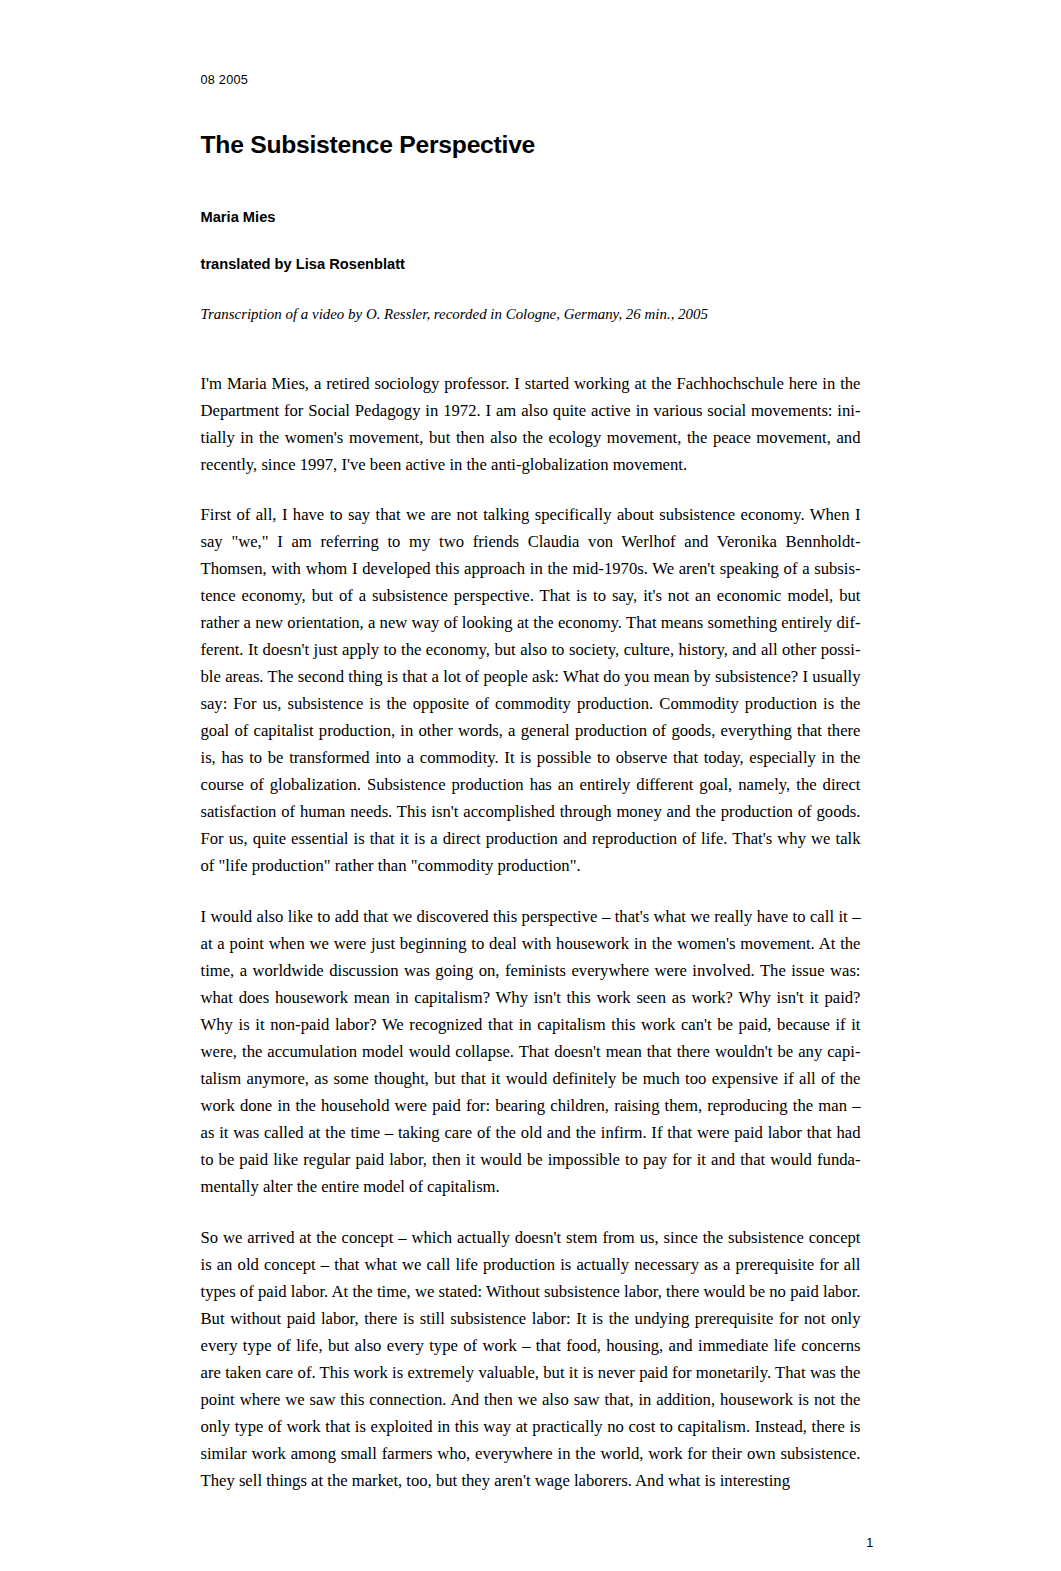08 2005
The Subsistence Perspective
Maria Mies
translated by Lisa Rosenblatt
Transcription of a video by O. Ressler, recorded in Cologne, Germany, 26 min., 2005
I'm Maria Mies, a retired sociology professor. I started working at the Fachhochschule here in the Department for Social Pedagogy in 1972. I am also quite active in various social movements: initially in the women's movement, but then also the ecology movement, the peace movement, and recently, since 1997, I've been active in the anti-globalization movement.
First of all, I have to say that we are not talking specifically about subsistence economy. When I say "we," I am referring to my two friends Claudia von Werlhof and Veronika Bennholdt-Thomsen, with whom I developed this approach in the mid-1970s. We aren't speaking of a subsistence economy, but of a subsistence perspective. That is to say, it's not an economic model, but rather a new orientation, a new way of looking at the economy. That means something entirely different. It doesn't just apply to the economy, but also to society, culture, history, and all other possible areas. The second thing is that a lot of people ask: What do you mean by subsistence? I usually say: For us, subsistence is the opposite of commodity production. Commodity production is the goal of capitalist production, in other words, a general production of goods, everything that there is, has to be transformed into a commodity. It is possible to observe that today, especially in the course of globalization. Subsistence production has an entirely different goal, namely, the direct satisfaction of human needs. This isn't accomplished through money and the production of goods. For us, quite essential is that it is a direct production and reproduction of life. That's why we talk of "life production" rather than "commodity production".
I would also like to add that we discovered this perspective – that's what we really have to call it – at a point when we were just beginning to deal with housework in the women's movement. At the time, a worldwide discussion was going on, feminists everywhere were involved. The issue was: what does housework mean in capitalism? Why isn't this work seen as work? Why isn't it paid? Why is it non-paid labor? We recognized that in capitalism this work can't be paid, because if it were, the accumulation model would collapse. That doesn't mean that there wouldn't be any capitalism anymore, as some thought, but that it would definitely be much too expensive if all of the work done in the household were paid for: bearing children, raising them, reproducing the man – as it was called at the time – taking care of the old and the infirm. If that were paid labor that had to be paid like regular paid labor, then it would be impossible to pay for it and that would fundamentally alter the entire model of capitalism.
So we arrived at the concept – which actually doesn't stem from us, since the subsistence concept is an old concept – that what we call life production is actually necessary as a prerequisite for all types of paid labor. At the time, we stated: Without subsistence labor, there would be no paid labor. But without paid labor, there is still subsistence labor: It is the undying prerequisite for not only every type of life, but also every type of work – that food, housing, and immediate life concerns are taken care of. This work is extremely valuable, but it is never paid for monetarily. That was the point where we saw this connection. And then we also saw that, in addition, housework is not the only type of work that is exploited in this way at practically no cost to capitalism. Instead, there is similar work among small farmers who, everywhere in the world, work for their own subsistence. They sell things at the market, too, but they aren't wage laborers. And what is interesting
1